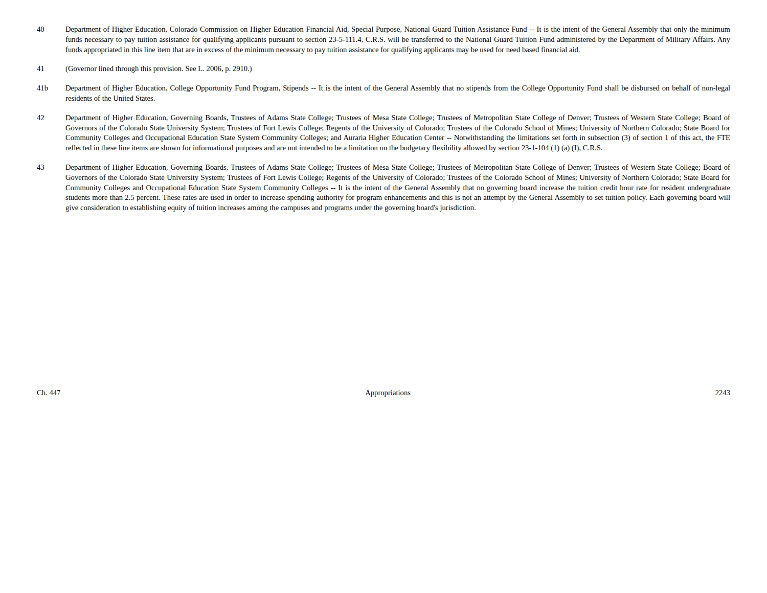| 40 | Department of Higher Education, Colorado Commission on Higher Education Financial Aid, Special Purpose, National Guard Tuition Assistance Fund -- It is the intent of the General Assembly that only the minimum funds necessary to pay tuition assistance for qualifying applicants pursuant to section 23-5-111.4, C.R.S. will be transferred to the National Guard Tuition Fund administered by the Department of Military Affairs. Any funds appropriated in this line item that are in excess of the minimum necessary to pay tuition assistance for qualifying applicants may be used for need based financial aid. |
| 41 | (Governor lined through this provision. See L. 2006, p. 2910.) |
| 41b | Department of Higher Education, College Opportunity Fund Program, Stipends -- It is the intent of the General Assembly that no stipends from the College Opportunity Fund shall be disbursed on behalf of non-legal residents of the United States. |
| 42 | Department of Higher Education, Governing Boards, Trustees of Adams State College; Trustees of Mesa State College; Trustees of Metropolitan State College of Denver; Trustees of Western State College; Board of Governors of the Colorado State University System; Trustees of Fort Lewis College; Regents of the University of Colorado; Trustees of the Colorado School of Mines; University of Northern Colorado; State Board for Community Colleges and Occupational Education State System Community Colleges; and Auraria Higher Education Center -- Notwithstanding the limitations set forth in subsection (3) of section 1 of this act, the FTE reflected in these line items are shown for informational purposes and are not intended to be a limitation on the budgetary flexibility allowed by section 23-1-104 (1) (a) (I), C.R.S. |
| 43 | Department of Higher Education, Governing Boards, Trustees of Adams State College; Trustees of Mesa State College; Trustees of Metropolitan State College of Denver; Trustees of Western State College; Board of Governors of the Colorado State University System; Trustees of Fort Lewis College; Regents of the University of Colorado; Trustees of the Colorado School of Mines; University of Northern Colorado; State Board for Community Colleges and Occupational Education State System Community Colleges -- It is the intent of the General Assembly that no governing board increase the tuition credit hour rate for resident undergraduate students more than 2.5 percent. These rates are used in order to increase spending authority for program enhancements and this is not an attempt by the General Assembly to set tuition policy. Each governing board will give consideration to establishing equity of tuition increases among the campuses and programs under the governing board's jurisdiction. |
Ch. 447
Appropriations
2243